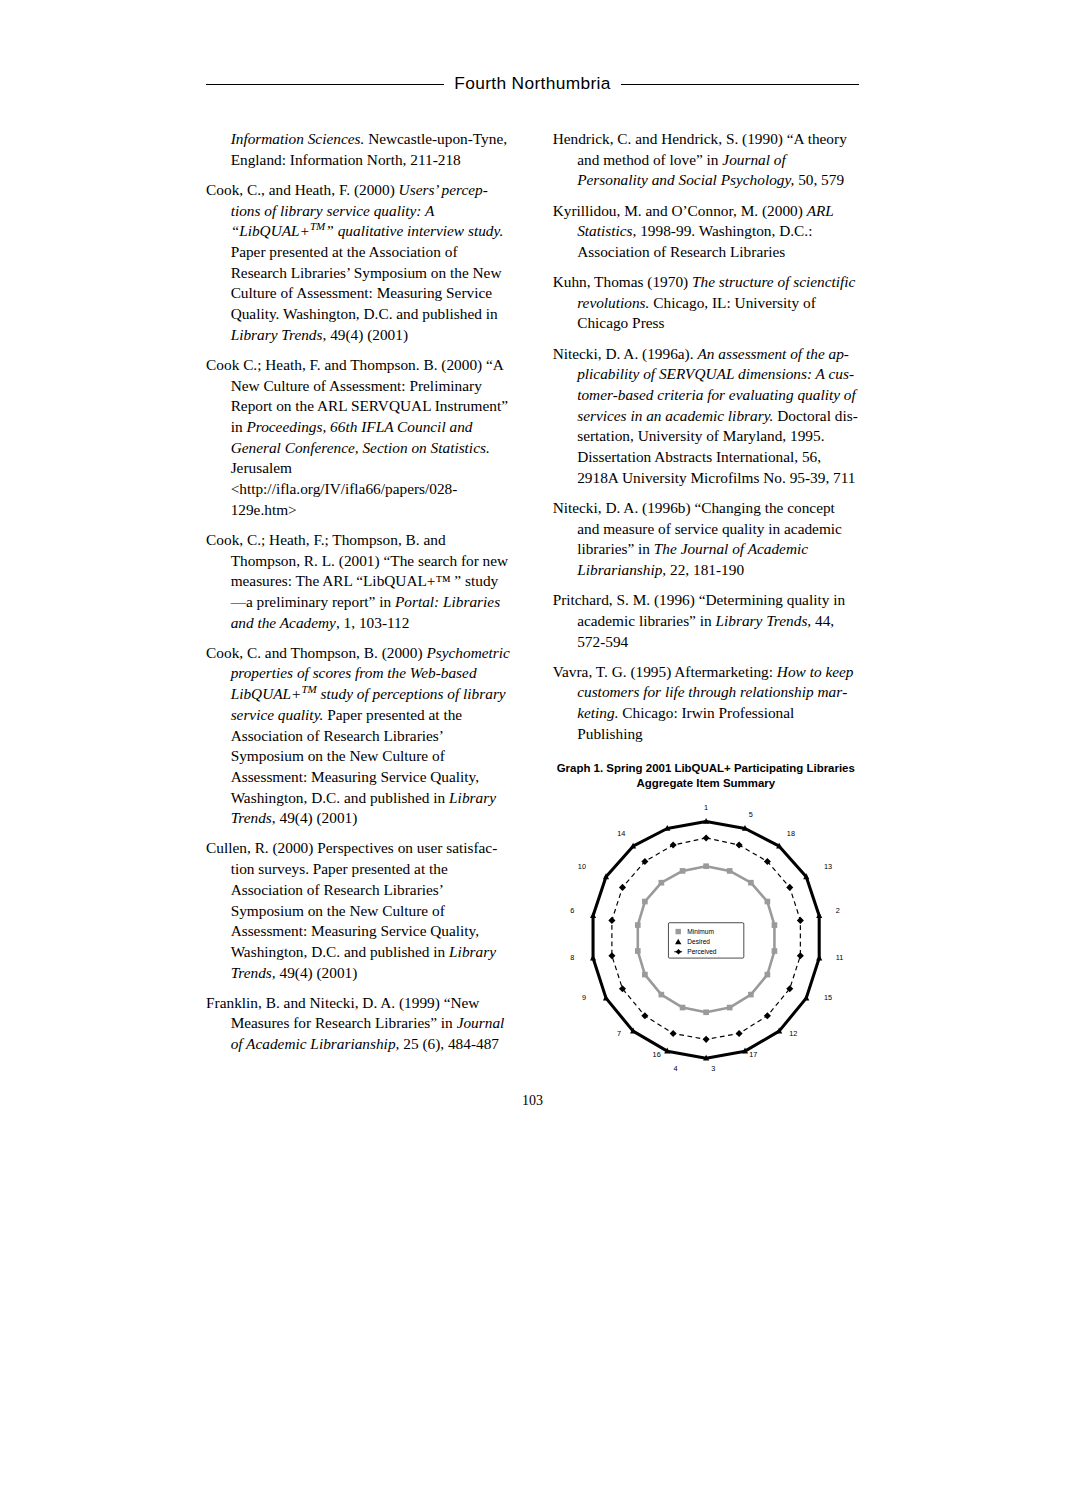Fourth Northumbria
Information Sciences. Newcastle-upon-Tyne, England: Information North, 211-218
Cook, C., and Heath, F. (2000) Users’ perceptions of library service quality: A “LibQUAL+TM” qualitative interview study. Paper presented at the Association of Research Libraries’ Symposium on the New Culture of Assessment: Measuring Service Quality. Washington, D.C. and published in Library Trends, 49(4) (2001)
Cook C.; Heath, F. and Thompson. B. (2000) “A New Culture of Assessment: Preliminary Report on the ARL SERVQUAL Instrument” in Proceedings, 66th IFLA Council and General Conference, Section on Statistics. Jerusalem <http://ifla.org/IV/ifla66/papers/028-129e.htm>
Cook, C.; Heath, F.; Thompson, B. and Thompson, R. L. (2001) “The search for new measures: The ARL “LibQUAL+™ ” study—a preliminary report” in Portal: Libraries and the Academy, 1, 103-112
Cook, C. and Thompson, B. (2000) Psychometric properties of scores from the Web-based LibQUAL+TM study of perceptions of library service quality. Paper presented at the Association of Research Libraries’ Symposium on the New Culture of Assessment: Measuring Service Quality, Washington, D.C. and published in Library Trends, 49(4) (2001)
Cullen, R. (2000) Perspectives on user satisfaction surveys. Paper presented at the Association of Research Libraries’ Symposium on the New Culture of Assessment: Measuring Service Quality, Washington, D.C. and published in Library Trends, 49(4) (2001)
Franklin, B. and Nitecki, D. A. (1999) “New Measures for Research Libraries” in Journal of Academic Librarianship, 25 (6), 484-487
Hendrick, C. and Hendrick, S. (1990) “A theory and method of love” in Journal of Personality and Social Psychology, 50, 579
Kyrillidou, M. and O’Connor, M. (2000) ARL Statistics, 1998-99. Washington, D.C.: Association of Research Libraries
Kuhn, Thomas (1970) The structure of scienctific revolutions. Chicago, IL: University of Chicago Press
Nitecki, D. A. (1996a). An assessment of the applicability of SERVQUAL dimensions: A customer-based criteria for evaluating quality of services in an academic library. Doctoral dissertation, University of Maryland, 1995. Dissertation Abstracts International, 56, 2918A University Microfilms No. 95-39, 711
Nitecki, D. A. (1996b) “Changing the concept and measure of service quality in academic libraries” in The Journal of Academic Librarianship, 22, 181-190
Pritchard, S. M. (1996) “Determining quality in academic libraries” in Library Trends, 44, 572-594
Vavra, T. G. (1995) Aftermarketing: How to keep customers for life through relationship marketing. Chicago: Irwin Professional Publishing
Graph 1. Spring 2001 LibQUAL+ Participating Libraries
Aggregate Item Summary
Minimum Desired Perceived 1 5 18 13 2 11 15 12 17 3 4 16 7 9 8 6 10 14
103